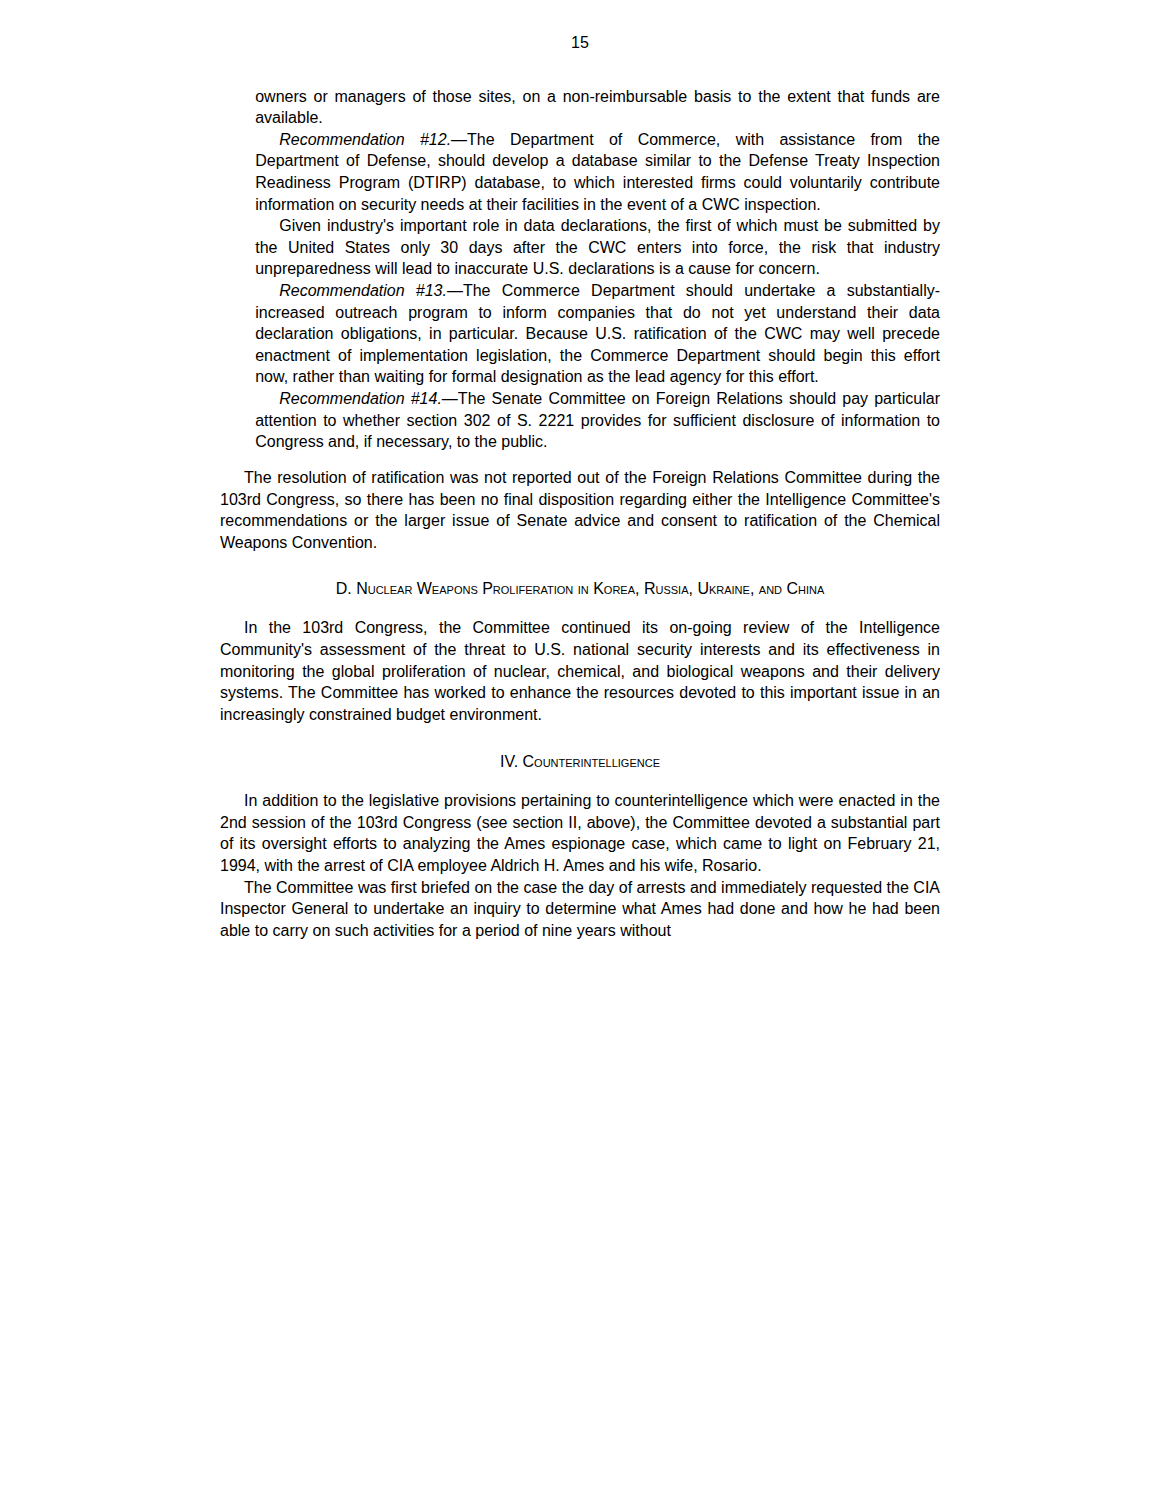15
owners or managers of those sites, on a non-reimbursable basis to the extent that funds are available.
Recommendation #12.—The Department of Commerce, with assistance from the Department of Defense, should develop a database similar to the Defense Treaty Inspection Readiness Program (DTIRP) database, to which interested firms could voluntarily contribute information on security needs at their facilities in the event of a CWC inspection.
Given industry's important role in data declarations, the first of which must be submitted by the United States only 30 days after the CWC enters into force, the risk that industry unpreparedness will lead to inaccurate U.S. declarations is a cause for concern.
Recommendation #13.—The Commerce Department should undertake a substantially-increased outreach program to inform companies that do not yet understand their data declaration obligations, in particular. Because U.S. ratification of the CWC may well precede enactment of implementation legislation, the Commerce Department should begin this effort now, rather than waiting for formal designation as the lead agency for this effort.
Recommendation #14.—The Senate Committee on Foreign Relations should pay particular attention to whether section 302 of S. 2221 provides for sufficient disclosure of information to Congress and, if necessary, to the public.
The resolution of ratification was not reported out of the Foreign Relations Committee during the 103rd Congress, so there has been no final disposition regarding either the Intelligence Committee's recommendations or the larger issue of Senate advice and consent to ratification of the Chemical Weapons Convention.
D. Nuclear Weapons Proliferation in Korea, Russia, Ukraine, and China
In the 103rd Congress, the Committee continued its on-going review of the Intelligence Community's assessment of the threat to U.S. national security interests and its effectiveness in monitoring the global proliferation of nuclear, chemical, and biological weapons and their delivery systems. The Committee has worked to enhance the resources devoted to this important issue in an increasingly constrained budget environment.
IV. Counterintelligence
In addition to the legislative provisions pertaining to counterintelligence which were enacted in the 2nd session of the 103rd Congress (see section II, above), the Committee devoted a substantial part of its oversight efforts to analyzing the Ames espionage case, which came to light on February 21, 1994, with the arrest of CIA employee Aldrich H. Ames and his wife, Rosario.
The Committee was first briefed on the case the day of arrests and immediately requested the CIA Inspector General to undertake an inquiry to determine what Ames had done and how he had been able to carry on such activities for a period of nine years without